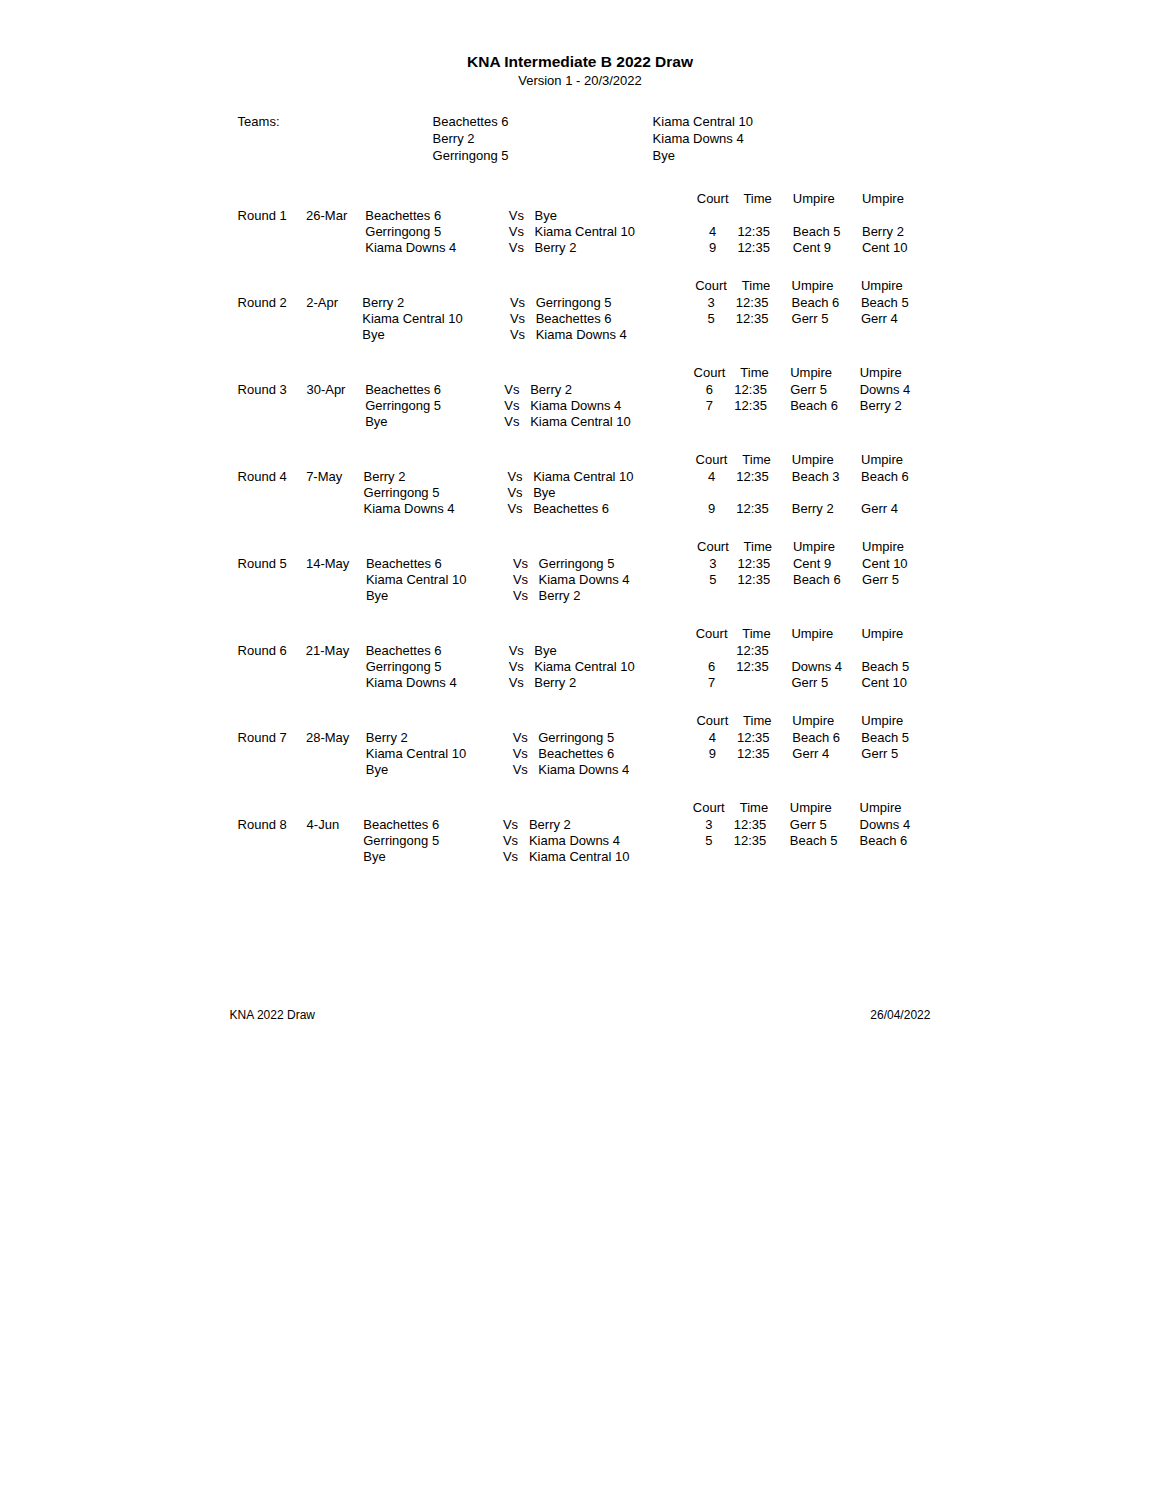KNA Intermediate B 2022 Draw
Version 1 - 20/3/2022
| Teams: | Beachettes 6 | Kiama Central 10 |
| | Berry 2 | Kiama Downs 4 |
| | Gerringong 5 | Bye |
| | | | | | Court | Time | Umpire | Umpire |
| Round 1 | 26-Mar | Beachettes 6 | Vs | Bye | | | | |
| | | Gerringong 5 | Vs | Kiama Central 10 | 4 | 12:35 | Beach 5 | Berry 2 |
| | | Kiama Downs 4 | Vs | Berry 2 | 9 | 12:35 | Cent 9 | Cent 10 |
| | | | | | Court | Time | Umpire | Umpire |
| Round 2 | 2-Apr | Berry 2 | Vs | Gerringong 5 | 3 | 12:35 | Beach 6 | Beach 5 |
| | | Kiama Central 10 | Vs | Beachettes 6 | 5 | 12:35 | Gerr 5 | Gerr 4 |
| | | Bye | Vs | Kiama Downs 4 | | | | |
| | | | | | Court | Time | Umpire | Umpire |
| Round 3 | 30-Apr | Beachettes 6 | Vs | Berry 2 | 6 | 12:35 | Gerr 5 | Downs 4 |
| | | Gerringong 5 | Vs | Kiama Downs 4 | 7 | 12:35 | Beach 6 | Berry 2 |
| | | Bye | Vs | Kiama Central 10 | | | | |
| | | | | | Court | Time | Umpire | Umpire |
| Round 4 | 7-May | Berry 2 | Vs | Kiama Central 10 | 4 | 12:35 | Beach 3 | Beach 6 |
| | | Gerringong 5 | Vs | Bye | | | | |
| | | Kiama Downs 4 | Vs | Beachettes 6 | 9 | 12:35 | Berry 2 | Gerr 4 |
| | | | | | Court | Time | Umpire | Umpire |
| Round 5 | 14-May | Beachettes 6 | Vs | Gerringong 5 | 3 | 12:35 | Cent 9 | Cent 10 |
| | | Kiama Central 10 | Vs | Kiama Downs 4 | 5 | 12:35 | Beach 6 | Gerr 5 |
| | | Bye | Vs | Berry 2 | | | | |
| | | | | | Court | Time | Umpire | Umpire |
| Round 6 | 21-May | Beachettes 6 | Vs | Bye | | 12:35 | | |
| | | Gerringong 5 | Vs | Kiama Central 10 | 6 | 12:35 | Downs 4 | Beach 5 |
| | | Kiama Downs 4 | Vs | Berry 2 | 7 | | Gerr 5 | Cent 10 |
| | | | | | Court | Time | Umpire | Umpire |
| Round 7 | 28-May | Berry 2 | Vs | Gerringong 5 | 4 | 12:35 | Beach 6 | Beach 5 |
| | | Kiama Central 10 | Vs | Beachettes 6 | 9 | 12:35 | Gerr 4 | Gerr 5 |
| | | Bye | Vs | Kiama Downs 4 | | | | |
| | | | | | Court | Time | Umpire | Umpire |
| Round 8 | 4-Jun | Beachettes 6 | Vs | Berry 2 | 3 | 12:35 | Gerr 5 | Downs 4 |
| | | Gerringong 5 | Vs | Kiama Downs 4 | 5 | 12:35 | Beach 5 | Beach 6 |
| | | Bye | Vs | Kiama Central 10 | | | | |
KNA 2022 Draw 26/04/2022